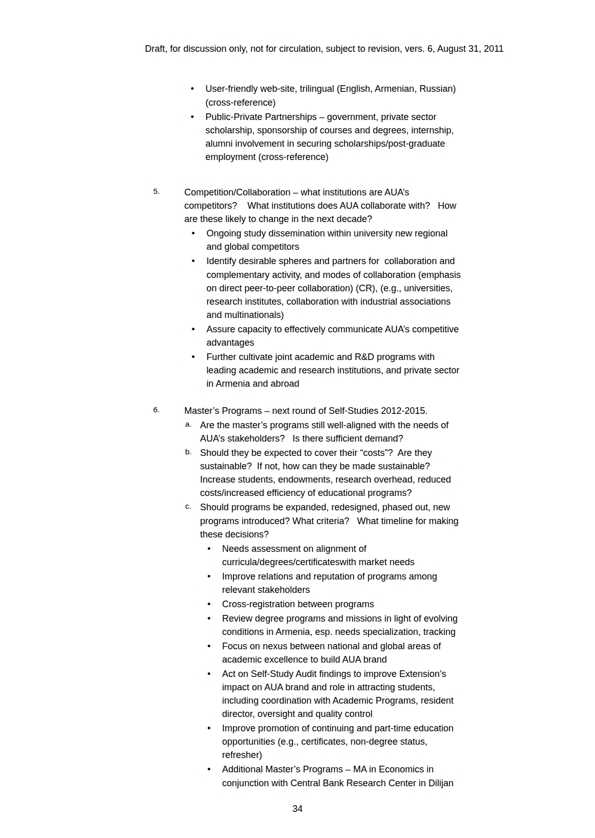Draft, for discussion only, not for circulation, subject to revision, vers. 6, August 31, 2011
User-friendly web-site, trilingual (English, Armenian, Russian) (cross-reference)
Public-Private Partnerships – government, private sector scholarship, sponsorship of courses and degrees, internship, alumni involvement in securing scholarships/post-graduate employment (cross-reference)
5. Competition/Collaboration – what institutions are AUA’s competitors? What institutions does AUA collaborate with? How are these likely to change in the next decade?
Ongoing study dissemination within university new regional and global competitors
Identify desirable spheres and partners for collaboration and complementary activity, and modes of collaboration (emphasis on direct peer-to-peer collaboration) (CR), (e.g., universities, research institutes, collaboration with industrial associations and multinationals)
Assure capacity to effectively communicate AUA’s competitive advantages
Further cultivate joint academic and R&D programs with leading academic and research institutions, and private sector in Armenia and abroad
6. Master’s Programs – next round of Self-Studies 2012-2015.
a. Are the master’s programs still well-aligned with the needs of AUA’s stakeholders? Is there sufficient demand?
b. Should they be expected to cover their “costs”? Are they sustainable? If not, how can they be made sustainable? Increase students, endowments, research overhead, reduced costs/increased efficiency of educational programs?
c. Should programs be expanded, redesigned, phased out, new programs introduced? What criteria? What timeline for making these decisions?
Needs assessment on alignment of curricula/degrees/certificateswith market needs
Improve relations and reputation of programs among relevant stakeholders
Cross-registration between programs
Review degree programs and missions in light of evolving conditions in Armenia, esp. needs specialization, tracking
Focus on nexus between national and global areas of academic excellence to build AUA brand
Act on Self-Study Audit findings to improve Extension’s impact on AUA brand and role in attracting students, including coordination with Academic Programs, resident director, oversight and quality control
Improve promotion of continuing and part-time education opportunities (e.g., certificates, non-degree status, refresher)
Additional Master’s Programs – MA in Economics in conjunction with Central Bank Research Center in Dilijan
34